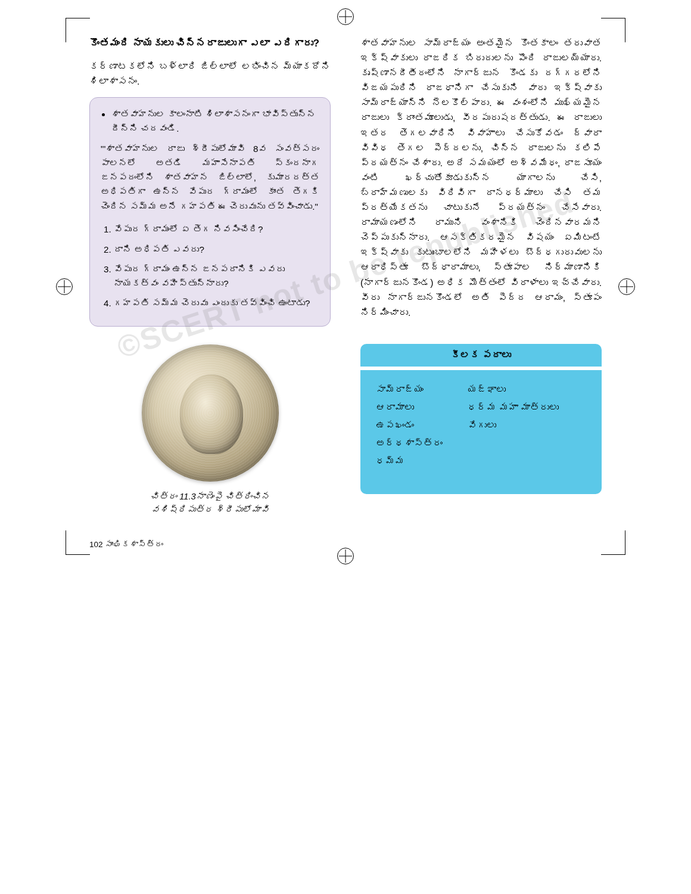©SCERT not to be republished
కొంతమంది నాయకులు చిన్నరాజులుగా ఎలా ఎదిగారు?
కర్ణాటకలోని బళ్లారి జిల్లాలో లభించిన మ్యాకదోని శిలాశాసనం.
శాతవాహనుల కాలంనాటి శిలాశాసనంగా భావిస్తున్న దీన్ని చదవండి.
"'శాతవాహనుల రాజు శ్రీపులోమావి 8వ సంవత్సరం పాలనలో అతడి మహాసేనాపతి స్కందనాగ జనపదంలోని శాతవాహన జిల్లాలో, కుమారదత్త అధిపతిగా ఉన్న వేపుర గ్రామంలో కాంత తెగకి చెందిన సమ్మ అనే గహపతి ఈ చెరువును తవ్వించాడు."
వేపుర గ్రామంలో ఏ తెగ నివసించేది?
దాని అధిపతి ఎవరు?
వేపుర గ్రామం ఉన్న జనపదానికి ఎవరు నాయకత్వం వహిస్తున్నారు?
గహపతి సమ్మ చెరువు ఎందుకు తవ్వించి ఉంటాడు?
చిత్రం 11.3నాణెంపై చిత్రించిన
వశిష్ఠిపుత్ర శ్రీపులోమావి
102 సాంఘికశాస్త్రం
శాతవాహనుల సామ్రాజ్యం అంతమైన కొంతకాలం తరువాత ఇక్ష్వాకులు రాజరిక బిరుదులను పొంది రాజులయ్యారు. కృష్ణానదీతీరంలోని నాగార్జున కొండకు దగ్గరలోని విజయపురిని రాజధానిగా చేసుకుని వారు ఇక్ష్వాకు సామ్రాజ్యాన్ని నెలకొల్పారు. ఈ వంశంలోని ముఖ్యమైన రాజులు క్రాంతమూలుడు, వీరపురుషదత్తుడు. ఈ రాజులు ఇతర తెగలవారిని వివాహాలు చేసుకోవడం ద్వారా వివిధ తెగల పెద్దలను, చిన్న రాజులను కలిపే ప్రయత్నం చేశారు. అదే సమయంలో అశ్వమేధం, రాజసూయం వంటి ఖర్చుతోకూడుకున్న యాగాలను చేసి, బ్రాహ్మణులకు విరివిగా దానధర్మాలు చేసి తమ ప్రత్యేకతను చాటుకునే ప్రయత్నం చేసేవారు. రామాయణంలోని రాముని వంశానికి చెందినవారమని చెప్పుకున్నారు. ఆసక్తికరమైన విషయం ఏమిటంటే ఇక్ష్వాకు కుటుంబాలలోని మహిళలు బౌద్ధగురువులను ఆరాధిస్తూ బౌద్ధారామాలు, స్తూపాల నిర్మాణానికి (నాగార్జునకొండ) అధిక మొత్తంలో విరాళాలు ఇచ్చేవారు. వీరు నాగార్జునకొండలో అతి పెద్ద ఆరామం, స్తూపం నిర్మించారు.
కీలక పదాలు
| సామ్రాజ్యం | యజ్ఞాలు |
| ఆరామాలు | ధర్మ మహా మాత్రులు |
| ఉపఖండం | వేగులు |
| అర్థశాస్త్రం | |
| ధమ్మ | |